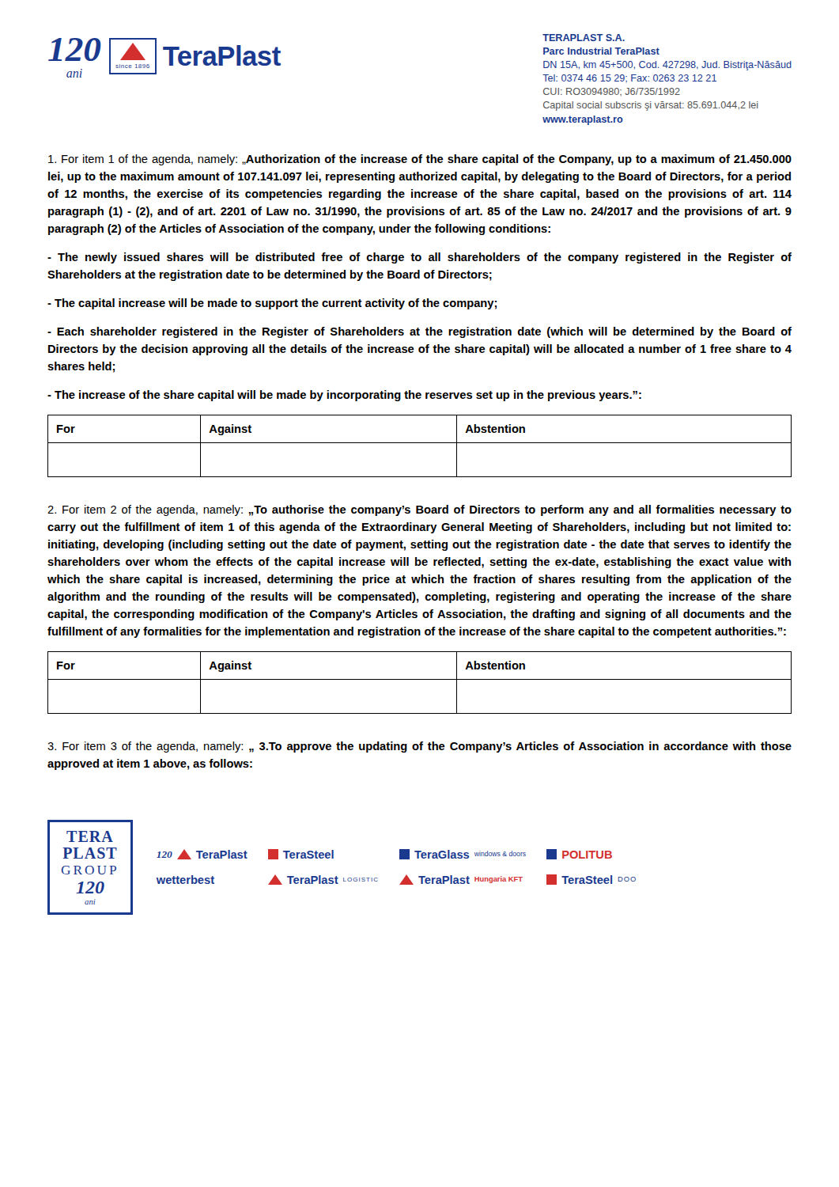120
ani
since 1896
TeraPlast
TERAPLAST S.A.
Parc Industrial TeraPlast
DN 15A, km 45+500, Cod. 427298, Jud. Bistriţa-Năsăud
Tel: 0374 46 15 29; Fax: 0263 23 12 21
CUI: RO3094980; J6/735/1992
Capital social subscris şi vărsat: 85.691.044,2 lei
www.teraplast.ro
1. For item 1 of the agenda, namely: „Authorization of the increase of the share capital of the Company, up to a maximum of 21.450.000 lei, up to the maximum amount of 107.141.097 lei, representing authorized capital, by delegating to the Board of Directors, for a period of 12 months, the exercise of its competencies regarding the increase of the share capital, based on the provisions of art. 114 paragraph (1) - (2), and of art. 2201 of Law no. 31/1990, the provisions of art. 85 of the Law no. 24/2017 and the provisions of art. 9 paragraph (2) of the Articles of Association of the company, under the following conditions:
- The newly issued shares will be distributed free of charge to all shareholders of the company registered in the Register of Shareholders at the registration date to be determined by the Board of Directors;
- The capital increase will be made to support the current activity of the company;
- Each shareholder registered in the Register of Shareholders at the registration date (which will be determined by the Board of Directors by the decision approving all the details of the increase of the share capital) will be allocated a number of 1 free share to 4 shares held;
- The increase of the share capital will be made by incorporating the reserves set up in the previous years.”:
| For | Against | Abstention |
| --- | --- | --- |
2. For item 2 of the agenda, namely: „To authorise the company’s Board of Directors to perform any and all formalities necessary to carry out the fulfillment of item 1 of this agenda of the Extraordinary General Meeting of Shareholders, including but not limited to: initiating, developing (including setting out the date of payment, setting out the registration date - the date that serves to identify the shareholders over whom the effects of the capital increase will be reflected, setting the ex-date, establishing the exact value with which the share capital is increased, determining the price at which the fraction of shares resulting from the application of the algorithm and the rounding of the results will be compensated), completing, registering and operating the increase of the share capital, the corresponding modification of the Company's Articles of Association, the drafting and signing of all documents and the fulfillment of any formalities for the implementation and registration of the increase of the share capital to the competent authorities.”:
| For | Against | Abstention |
| --- | --- | --- |
3. For item 3 of the agenda, namely: „ 3.To approve the updating of the Company’s Articles of Association in accordance with those approved at item 1 above, as follows:
TERA
PLAST
GROUP
120
ani
120 TeraPlast
TeraSteel
TeraGlass windows & doors
POLITUB
wetterbest
TeraPlast LOGISTIC
TeraPlast Hungaria KFT
TeraSteel DOO